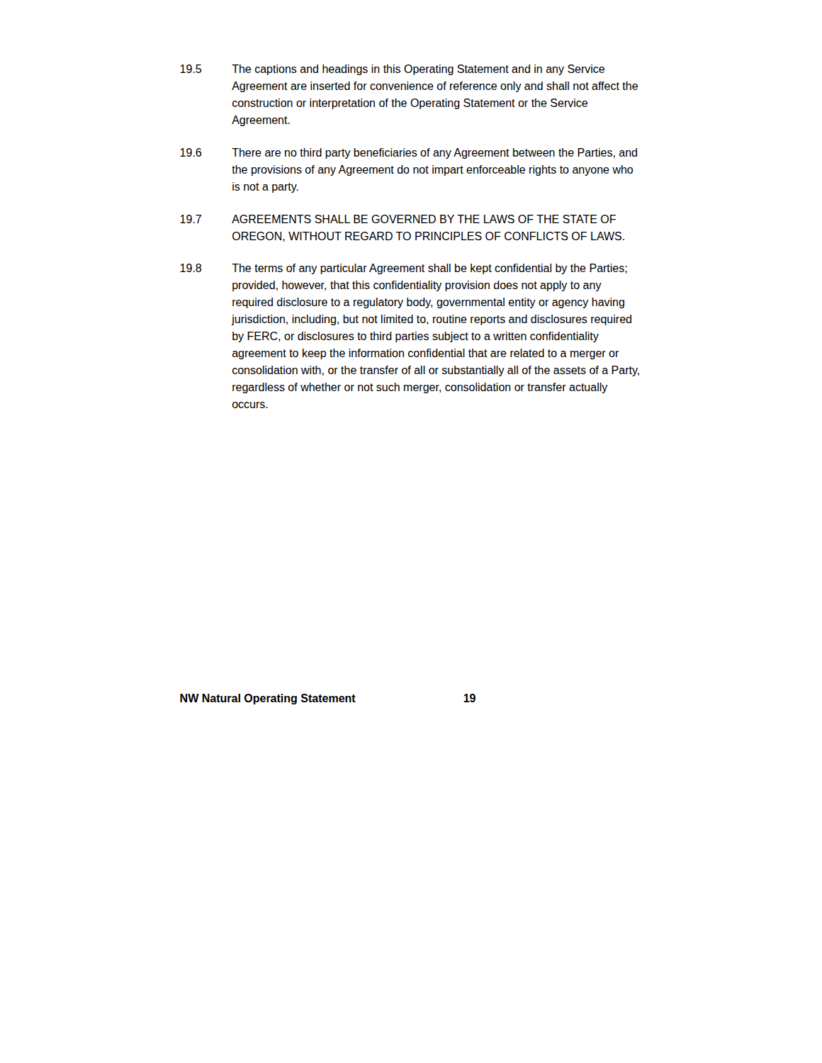19.5
The captions and headings in this Operating Statement and in any Service Agreement are inserted for convenience of reference only and shall not affect the construction or interpretation of the Operating Statement or the Service Agreement.
19.6
There are no third party beneficiaries of any Agreement between the Parties, and the provisions of any Agreement do not impart enforceable rights to anyone who is not a party.
19.7
Agreements shall be governed by the laws of the State of Oregon, without regard to principles of conflicts of laws.
19.8
The terms of any particular Agreement shall be kept confidential by the Parties; provided, however, that this confidentiality provision does not apply to any required disclosure to a regulatory body, governmental entity or agency having jurisdiction, including, but not limited to, routine reports and disclosures required by FERC, or disclosures to third parties subject to a written confidentiality agreement to keep the information confidential that are related to a merger or consolidation with, or the transfer of all or substantially all of the assets of a Party, regardless of whether or not such merger, consolidation or transfer actually occurs.
NW Natural Operating Statement 19